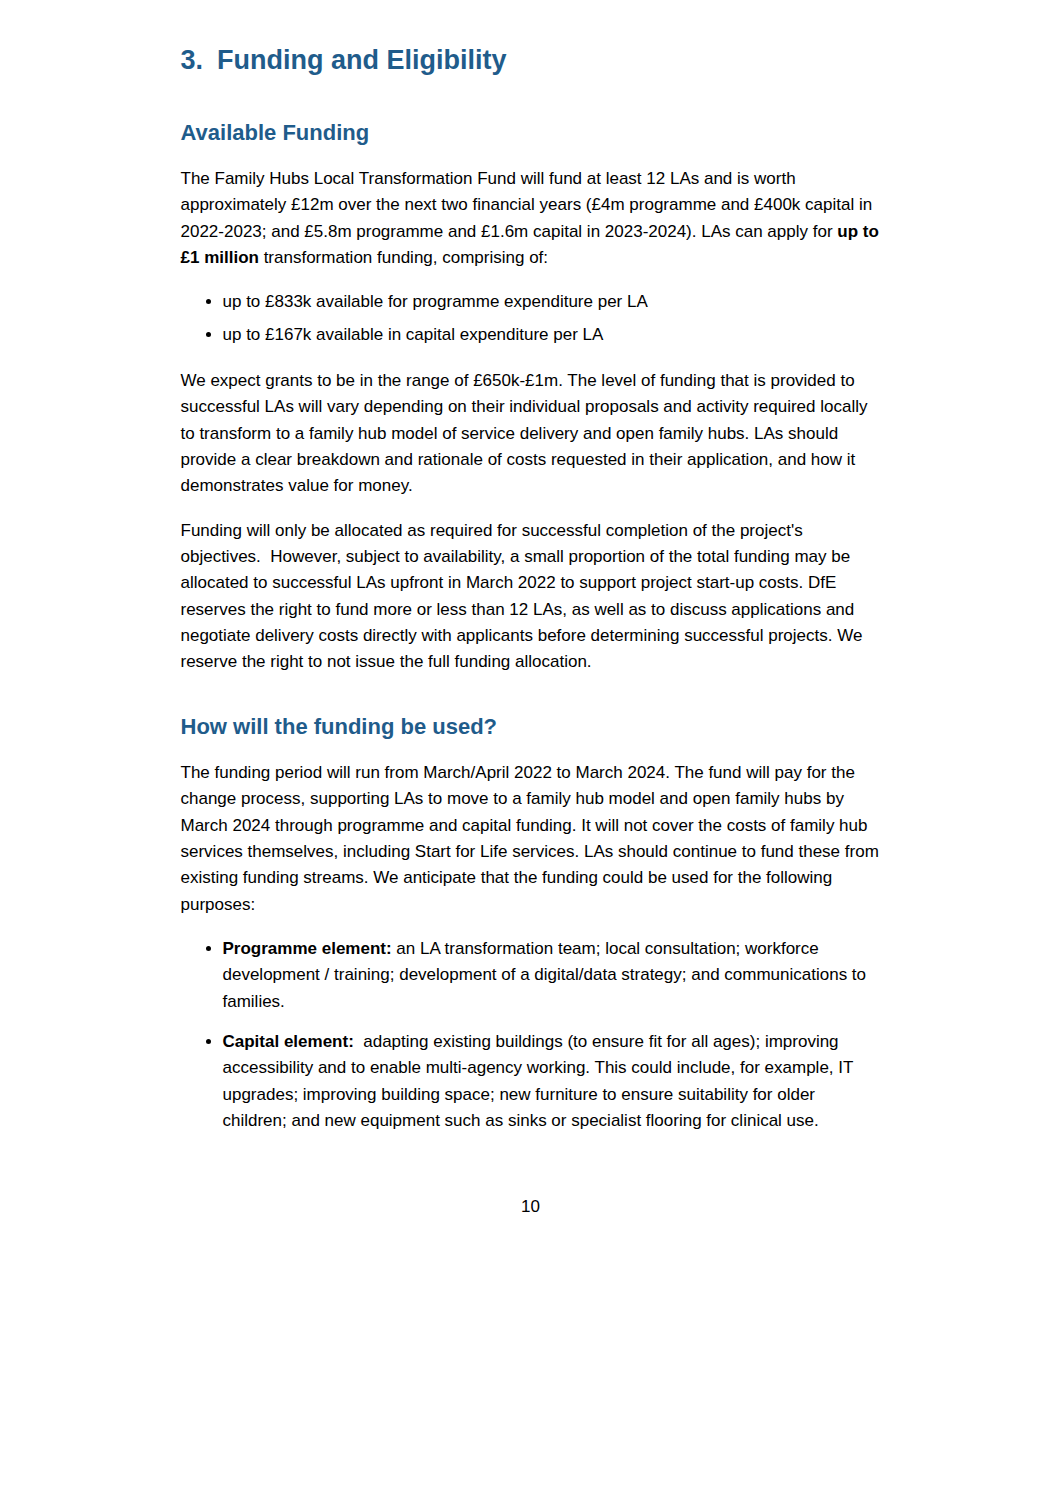3. Funding and Eligibility
Available Funding
The Family Hubs Local Transformation Fund will fund at least 12 LAs and is worth approximately £12m over the next two financial years (£4m programme and £400k capital in 2022-2023; and £5.8m programme and £1.6m capital in 2023-2024). LAs can apply for up to £1 million transformation funding, comprising of:
up to £833k available for programme expenditure per LA
up to £167k available in capital expenditure per LA
We expect grants to be in the range of £650k-£1m. The level of funding that is provided to successful LAs will vary depending on their individual proposals and activity required locally to transform to a family hub model of service delivery and open family hubs. LAs should provide a clear breakdown and rationale of costs requested in their application, and how it demonstrates value for money.
Funding will only be allocated as required for successful completion of the project's objectives. However, subject to availability, a small proportion of the total funding may be allocated to successful LAs upfront in March 2022 to support project start-up costs. DfE reserves the right to fund more or less than 12 LAs, as well as to discuss applications and negotiate delivery costs directly with applicants before determining successful projects. We reserve the right to not issue the full funding allocation.
How will the funding be used?
The funding period will run from March/April 2022 to March 2024. The fund will pay for the change process, supporting LAs to move to a family hub model and open family hubs by March 2024 through programme and capital funding. It will not cover the costs of family hub services themselves, including Start for Life services. LAs should continue to fund these from existing funding streams. We anticipate that the funding could be used for the following purposes:
Programme element: an LA transformation team; local consultation; workforce development / training; development of a digital/data strategy; and communications to families.
Capital element: adapting existing buildings (to ensure fit for all ages); improving accessibility and to enable multi-agency working. This could include, for example, IT upgrades; improving building space; new furniture to ensure suitability for older children; and new equipment such as sinks or specialist flooring for clinical use.
10